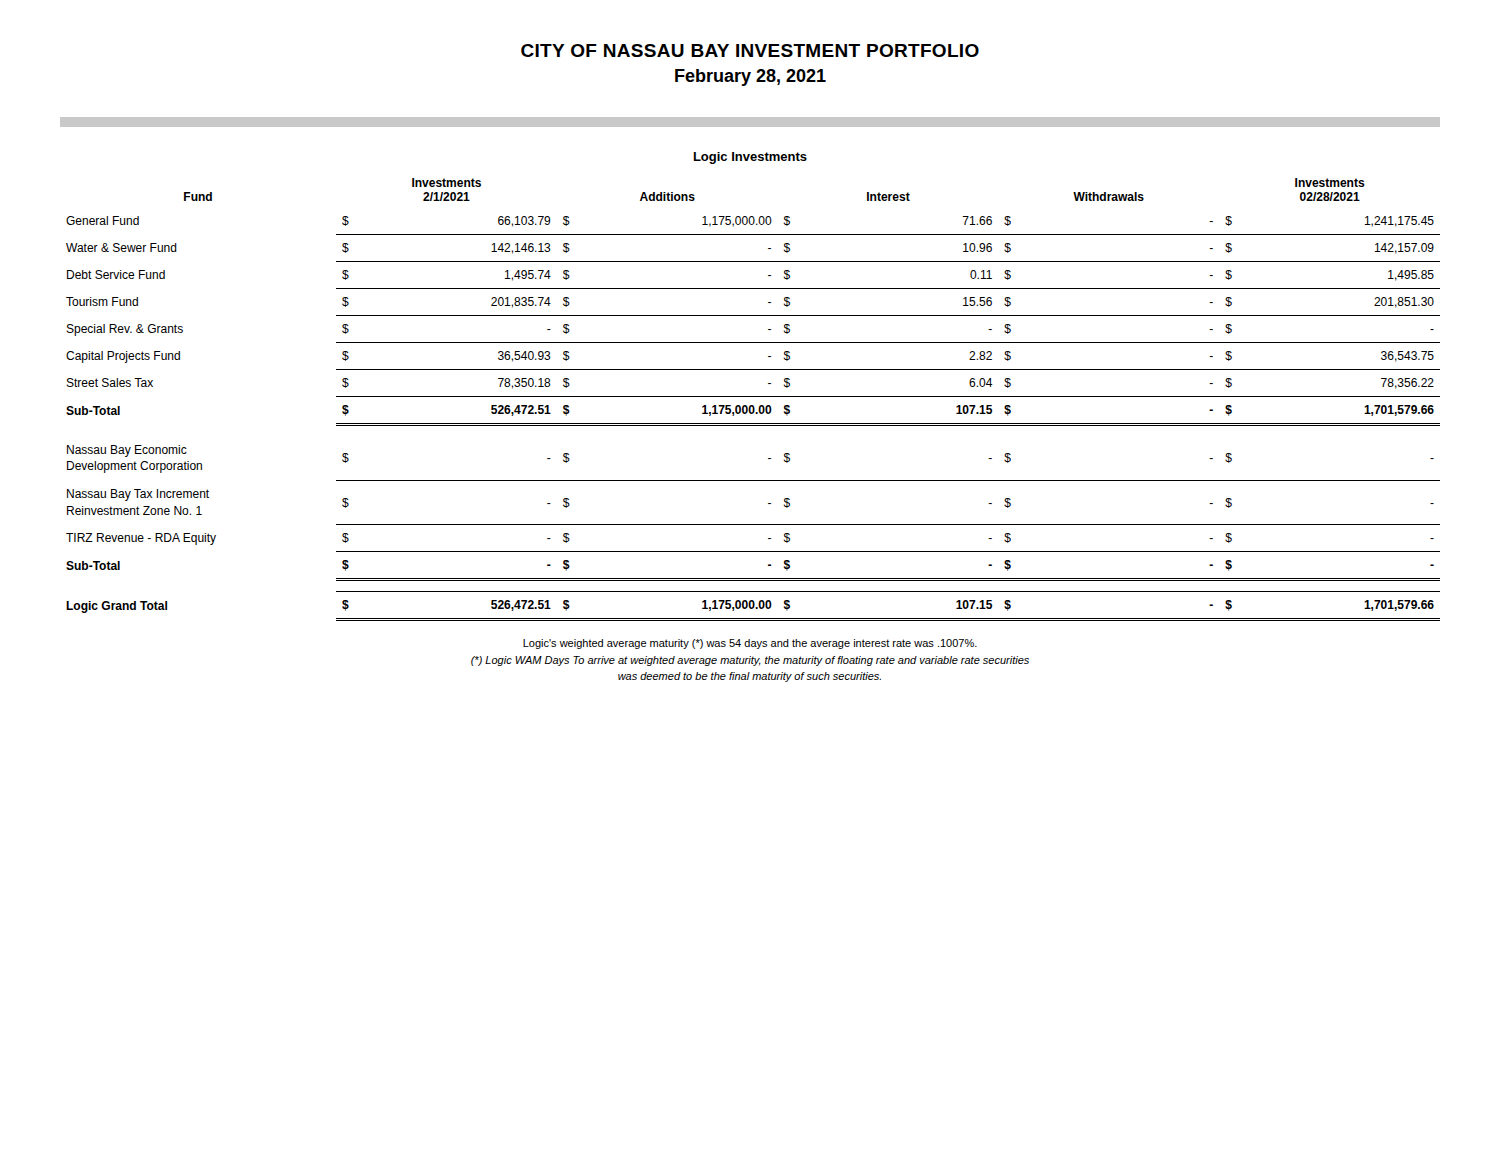CITY OF NASSAU BAY INVESTMENT PORTFOLIO
February 28, 2021
Logic Investments
| Fund | Investments 2/1/2021 | Additions | Interest | Withdrawals | Investments 02/28/2021 |
| --- | --- | --- | --- | --- | --- |
| General Fund | $ | 66,103.79 | $ | 1,175,000.00 | $ | 71.66 | $ | - | $ | 1,241,175.45 |
| Water & Sewer Fund | $ | 142,146.13 | $ | - | $ | 10.96 | $ | - | $ | 142,157.09 |
| Debt Service Fund | $ | 1,495.74 | $ | - | $ | 0.11 | $ | - | $ | 1,495.85 |
| Tourism Fund | $ | 201,835.74 | $ | - | $ | 15.56 | $ | - | $ | 201,851.30 |
| Special Rev. & Grants | $ | - | $ | - | $ | - | $ | - | $ | - |
| Capital Projects Fund | $ | 36,540.93 | $ | - | $ | 2.82 | $ | - | $ | 36,543.75 |
| Street Sales Tax | $ | 78,350.18 | $ | - | $ | 6.04 | $ | - | $ | 78,356.22 |
| Sub-Total | $ | 526,472.51 | $ | 1,175,000.00 | $ | 107.15 | $ | - | $ | 1,701,579.66 |
| Nassau Bay Economic Development Corporation | $ | - | $ | - | $ | - | $ | - | $ | - |
| Nassau Bay Tax Increment Reinvestment Zone No. 1 | $ | - | $ | - | $ | - | $ | - | $ | - |
| TIRZ Revenue - RDA Equity | $ | - | $ | - | $ | - | $ | - | $ | - |
| Sub-Total | $ | - | $ | - | $ | - | $ | - | $ | - |
| Logic Grand Total | $ | 526,472.51 | $ | 1,175,000.00 | $ | 107.15 | $ | - | $ | 1,701,579.66 |
Logic's weighted average maturity (*) was 54 days and the average interest rate was .1007%.
(*) Logic WAM Days To arrive at weighted average maturity, the maturity of floating rate and variable rate securities
was deemed to be the final maturity of such securities.